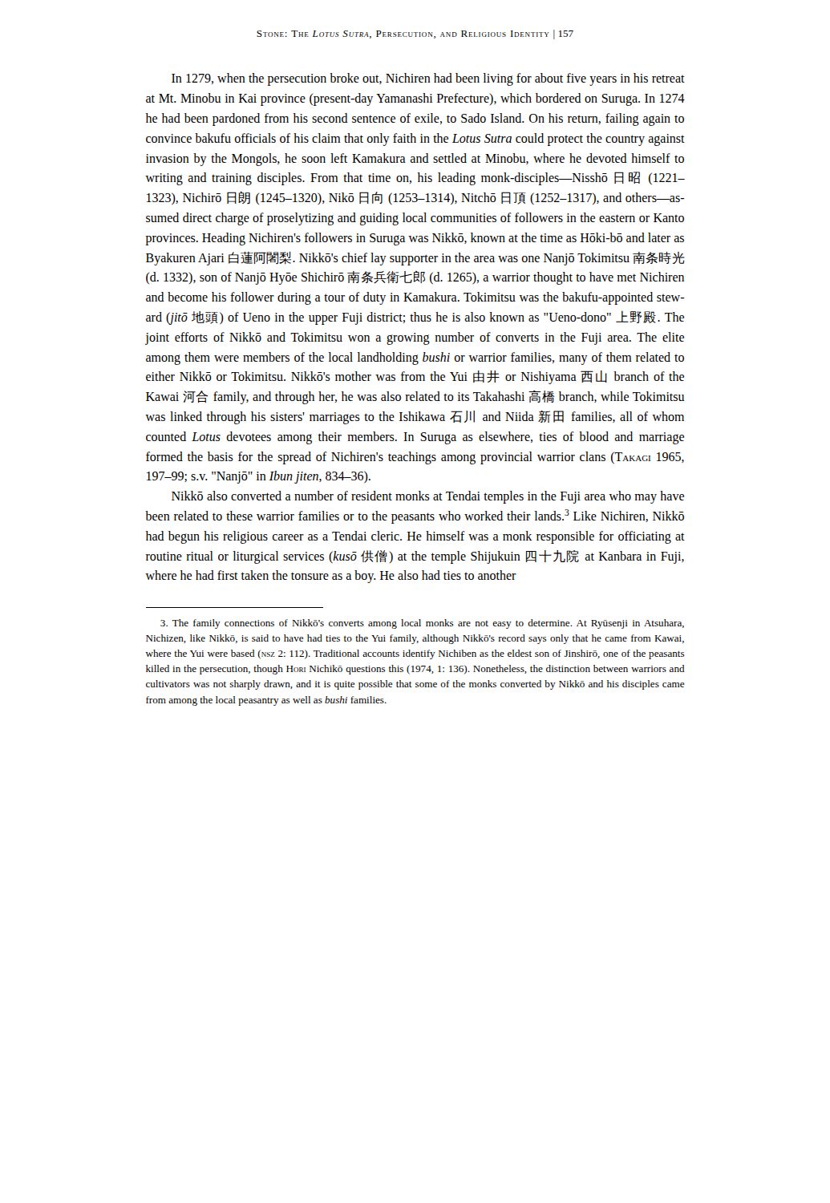Stone: The Lotus Sutra, Persecution, and Religious Identity | 157
In 1279, when the persecution broke out, Nichiren had been living for about five years in his retreat at Mt. Minobu in Kai province (present-day Yamanashi Prefecture), which bordered on Suruga. In 1274 he had been pardoned from his second sentence of exile, to Sado Island. On his return, failing again to convince bakufu officials of his claim that only faith in the Lotus Sutra could protect the country against invasion by the Mongols, he soon left Kamakura and settled at Minobu, where he devoted himself to writing and training disciples. From that time on, his leading monk-disciples—Nisshō 日昭 (1221–1323), Nichirō 日朗 (1245–1320), Nikō 日向 (1253–1314), Nitchō 日頂 (1252–1317), and others—assumed direct charge of proselytizing and guiding local communities of followers in the eastern or Kanto provinces. Heading Nichiren's followers in Suruga was Nikkō, known at the time as Hōki-bō and later as Byakuren Ajari 白蓮阿闍梨. Nikkō's chief lay supporter in the area was one Nanjō Tokimitsu 南条時光 (d. 1332), son of Nanjō Hyōe Shichirō 南条兵衛七郎 (d. 1265), a warrior thought to have met Nichiren and become his follower during a tour of duty in Kamakura. Tokimitsu was the bakufu-appointed steward (jitō 地頭) of Ueno in the upper Fuji district; thus he is also known as "Ueno-dono" 上野殿. The joint efforts of Nikkō and Tokimitsu won a growing number of converts in the Fuji area. The elite among them were members of the local landholding bushi or warrior families, many of them related to either Nikkō or Tokimitsu. Nikkō's mother was from the Yui 由井 or Nishiyama 西山 branch of the Kawai 河合 family, and through her, he was also related to its Takahashi 高橋 branch, while Tokimitsu was linked through his sisters' marriages to the Ishikawa 石川 and Niida 新田 families, all of whom counted Lotus devotees among their members. In Suruga as elsewhere, ties of blood and marriage formed the basis for the spread of Nichiren's teachings among provincial warrior clans (Takagi 1965, 197–99; s.v. "Nanjō" in Ibun jiten, 834–36).
Nikkō also converted a number of resident monks at Tendai temples in the Fuji area who may have been related to these warrior families or to the peasants who worked their lands.3 Like Nichiren, Nikkō had begun his religious career as a Tendai cleric. He himself was a monk responsible for officiating at routine ritual or liturgical services (kusō 供僧) at the temple Shijukuin 四十九院 at Kanbara in Fuji, where he had first taken the tonsure as a boy. He also had ties to another
3. The family connections of Nikkō's converts among local monks are not easy to determine. At Ryūsenji in Atsuhara, Nichizen, like Nikkō, is said to have had ties to the Yui family, although Nikkō's record says only that he came from Kawai, where the Yui were based (nsz 2: 112). Traditional accounts identify Nichiben as the eldest son of Jinshirō, one of the peasants killed in the persecution, though Hori Nichikō questions this (1974, 1: 136). Nonetheless, the distinction between warriors and cultivators was not sharply drawn, and it is quite possible that some of the monks converted by Nikkō and his disciples came from among the local peasantry as well as bushi families.